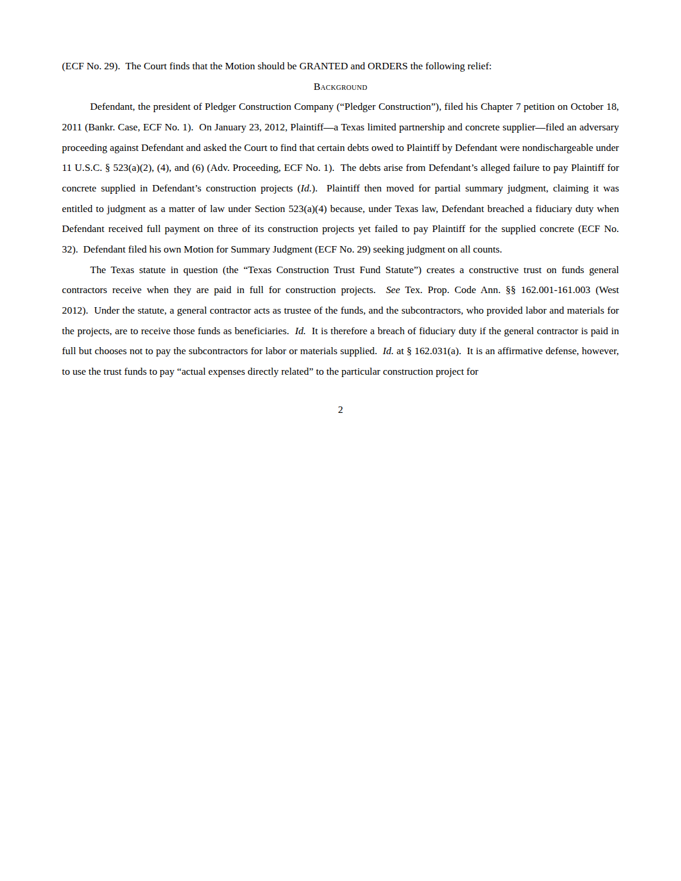(ECF No. 29). The Court finds that the Motion should be GRANTED and ORDERS the following relief:
Background
Defendant, the president of Pledger Construction Company (“Pledger Construction”), filed his Chapter 7 petition on October 18, 2011 (Bankr. Case, ECF No. 1). On January 23, 2012, Plaintiff—a Texas limited partnership and concrete supplier—filed an adversary proceeding against Defendant and asked the Court to find that certain debts owed to Plaintiff by Defendant were nondischargeable under 11 U.S.C. § 523(a)(2), (4), and (6) (Adv. Proceeding, ECF No. 1). The debts arise from Defendant’s alleged failure to pay Plaintiff for concrete supplied in Defendant’s construction projects (Id.). Plaintiff then moved for partial summary judgment, claiming it was entitled to judgment as a matter of law under Section 523(a)(4) because, under Texas law, Defendant breached a fiduciary duty when Defendant received full payment on three of its construction projects yet failed to pay Plaintiff for the supplied concrete (ECF No. 32). Defendant filed his own Motion for Summary Judgment (ECF No. 29) seeking judgment on all counts.
The Texas statute in question (the “Texas Construction Trust Fund Statute”) creates a constructive trust on funds general contractors receive when they are paid in full for construction projects. See Tex. Prop. Code Ann. §§ 162.001-161.003 (West 2012). Under the statute, a general contractor acts as trustee of the funds, and the subcontractors, who provided labor and materials for the projects, are to receive those funds as beneficiaries. Id. It is therefore a breach of fiduciary duty if the general contractor is paid in full but chooses not to pay the subcontractors for labor or materials supplied. Id. at § 162.031(a). It is an affirmative defense, however, to use the trust funds to pay “actual expenses directly related” to the particular construction project for
2